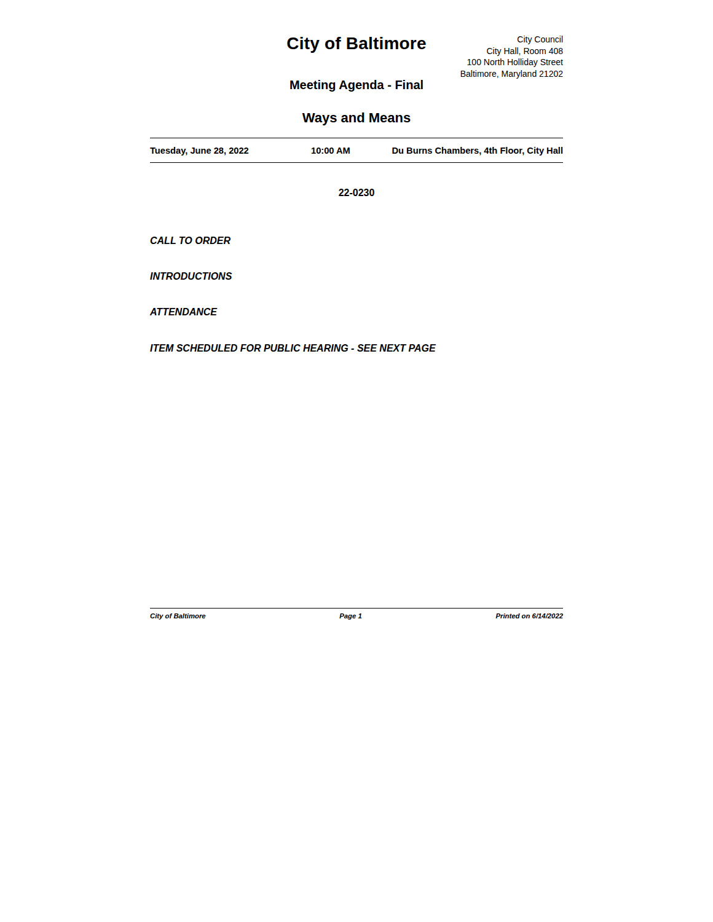City Council
City Hall, Room 408
100 North Holliday Street
Baltimore, Maryland 21202
City of Baltimore
Meeting Agenda - Final
Ways and Means
Tuesday, June 28, 2022
10:00 AM
Du Burns Chambers, 4th Floor, City Hall
22-0230
CALL TO ORDER
INTRODUCTIONS
ATTENDANCE
ITEM SCHEDULED FOR PUBLIC HEARING - SEE NEXT PAGE
City of Baltimore
Page 1
Printed on 6/14/2022